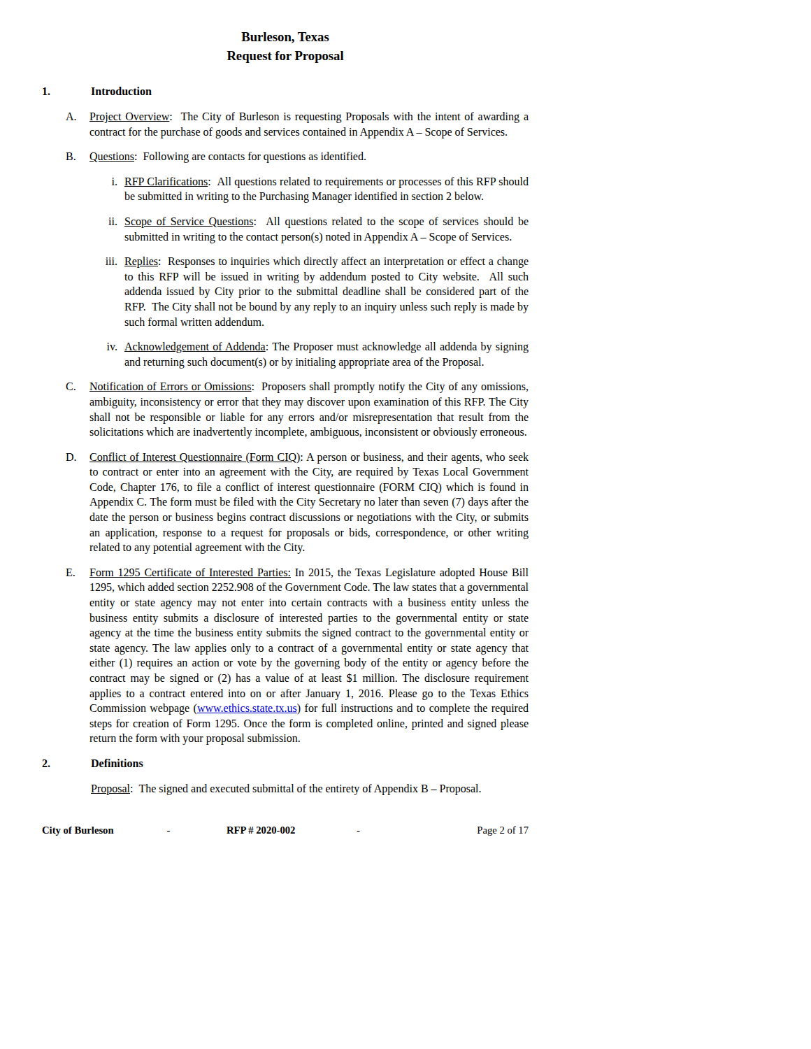Burleson, Texas
Request for Proposal
1.
Introduction
A.
Project Overview: The City of Burleson is requesting Proposals with the intent of awarding a contract for the purchase of goods and services contained in Appendix A – Scope of Services.
B.
Questions: Following are contacts for questions as identified.
i.
RFP Clarifications: All questions related to requirements or processes of this RFP should be submitted in writing to the Purchasing Manager identified in section 2 below.
ii.
Scope of Service Questions: All questions related to the scope of services should be submitted in writing to the contact person(s) noted in Appendix A – Scope of Services.
iii.
Replies: Responses to inquiries which directly affect an interpretation or effect a change to this RFP will be issued in writing by addendum posted to City website. All such addenda issued by City prior to the submittal deadline shall be considered part of the RFP. The City shall not be bound by any reply to an inquiry unless such reply is made by such formal written addendum.
iv.
Acknowledgement of Addenda: The Proposer must acknowledge all addenda by signing and returning such document(s) or by initialing appropriate area of the Proposal.
C.
Notification of Errors or Omissions: Proposers shall promptly notify the City of any omissions, ambiguity, inconsistency or error that they may discover upon examination of this RFP. The City shall not be responsible or liable for any errors and/or misrepresentation that result from the solicitations which are inadvertently incomplete, ambiguous, inconsistent or obviously erroneous.
D.
Conflict of Interest Questionnaire (Form CIQ): A person or business, and their agents, who seek to contract or enter into an agreement with the City, are required by Texas Local Government Code, Chapter 176, to file a conflict of interest questionnaire (FORM CIQ) which is found in Appendix C. The form must be filed with the City Secretary no later than seven (7) days after the date the person or business begins contract discussions or negotiations with the City, or submits an application, response to a request for proposals or bids, correspondence, or other writing related to any potential agreement with the City.
E.
Form 1295 Certificate of Interested Parties: In 2015, the Texas Legislature adopted House Bill 1295, which added section 2252.908 of the Government Code. The law states that a governmental entity or state agency may not enter into certain contracts with a business entity unless the business entity submits a disclosure of interested parties to the governmental entity or state agency at the time the business entity submits the signed contract to the governmental entity or state agency. The law applies only to a contract of a governmental entity or state agency that either (1) requires an action or vote by the governing body of the entity or agency before the contract may be signed or (2) has a value of at least $1 million. The disclosure requirement applies to a contract entered into on or after January 1, 2016. Please go to the Texas Ethics Commission webpage (www.ethics.state.tx.us) for full instructions and to complete the required steps for creation of Form 1295. Once the form is completed online, printed and signed please return the form with your proposal submission.
2.
Definitions
Proposal: The signed and executed submittal of the entirety of Appendix B – Proposal.
City of Burleson
-
RFP # 2020-002
-
Page 2 of 17